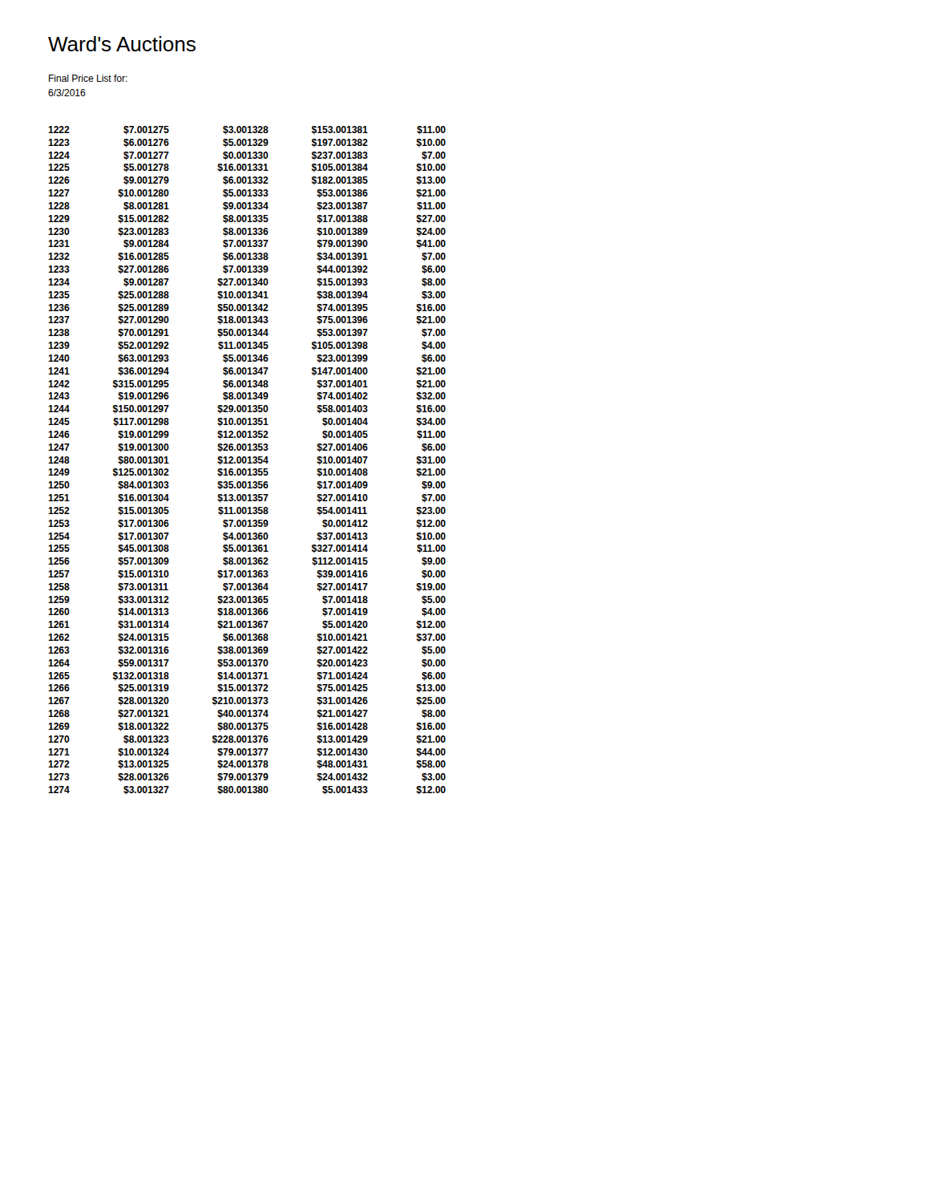Ward's Auctions
Final Price List for:
6/3/2016
| 1222 | $7.00 | 1275 | $3.00 | 1328 | $153.00 | 1381 | $11.00 |
| 1223 | $6.00 | 1276 | $5.00 | 1329 | $197.00 | 1382 | $10.00 |
| 1224 | $7.00 | 1277 | $0.00 | 1330 | $237.00 | 1383 | $7.00 |
| 1225 | $5.00 | 1278 | $16.00 | 1331 | $105.00 | 1384 | $10.00 |
| 1226 | $9.00 | 1279 | $6.00 | 1332 | $182.00 | 1385 | $13.00 |
| 1227 | $10.00 | 1280 | $5.00 | 1333 | $53.00 | 1386 | $21.00 |
| 1228 | $8.00 | 1281 | $9.00 | 1334 | $23.00 | 1387 | $11.00 |
| 1229 | $15.00 | 1282 | $8.00 | 1335 | $17.00 | 1388 | $27.00 |
| 1230 | $23.00 | 1283 | $8.00 | 1336 | $10.00 | 1389 | $24.00 |
| 1231 | $9.00 | 1284 | $7.00 | 1337 | $79.00 | 1390 | $41.00 |
| 1232 | $16.00 | 1285 | $6.00 | 1338 | $34.00 | 1391 | $7.00 |
| 1233 | $27.00 | 1286 | $7.00 | 1339 | $44.00 | 1392 | $6.00 |
| 1234 | $9.00 | 1287 | $27.00 | 1340 | $15.00 | 1393 | $8.00 |
| 1235 | $25.00 | 1288 | $10.00 | 1341 | $38.00 | 1394 | $3.00 |
| 1236 | $25.00 | 1289 | $50.00 | 1342 | $74.00 | 1395 | $16.00 |
| 1237 | $27.00 | 1290 | $18.00 | 1343 | $75.00 | 1396 | $21.00 |
| 1238 | $70.00 | 1291 | $50.00 | 1344 | $53.00 | 1397 | $7.00 |
| 1239 | $52.00 | 1292 | $11.00 | 1345 | $105.00 | 1398 | $4.00 |
| 1240 | $63.00 | 1293 | $5.00 | 1346 | $23.00 | 1399 | $6.00 |
| 1241 | $36.00 | 1294 | $6.00 | 1347 | $147.00 | 1400 | $21.00 |
| 1242 | $315.00 | 1295 | $6.00 | 1348 | $37.00 | 1401 | $21.00 |
| 1243 | $19.00 | 1296 | $8.00 | 1349 | $74.00 | 1402 | $32.00 |
| 1244 | $150.00 | 1297 | $29.00 | 1350 | $58.00 | 1403 | $16.00 |
| 1245 | $117.00 | 1298 | $10.00 | 1351 | $0.00 | 1404 | $34.00 |
| 1246 | $19.00 | 1299 | $12.00 | 1352 | $0.00 | 1405 | $11.00 |
| 1247 | $19.00 | 1300 | $26.00 | 1353 | $27.00 | 1406 | $6.00 |
| 1248 | $80.00 | 1301 | $12.00 | 1354 | $10.00 | 1407 | $31.00 |
| 1249 | $125.00 | 1302 | $16.00 | 1355 | $10.00 | 1408 | $21.00 |
| 1250 | $84.00 | 1303 | $35.00 | 1356 | $17.00 | 1409 | $9.00 |
| 1251 | $16.00 | 1304 | $13.00 | 1357 | $27.00 | 1410 | $7.00 |
| 1252 | $15.00 | 1305 | $11.00 | 1358 | $54.00 | 1411 | $23.00 |
| 1253 | $17.00 | 1306 | $7.00 | 1359 | $0.00 | 1412 | $12.00 |
| 1254 | $17.00 | 1307 | $4.00 | 1360 | $37.00 | 1413 | $10.00 |
| 1255 | $45.00 | 1308 | $5.00 | 1361 | $327.00 | 1414 | $11.00 |
| 1256 | $57.00 | 1309 | $8.00 | 1362 | $112.00 | 1415 | $9.00 |
| 1257 | $15.00 | 1310 | $17.00 | 1363 | $39.00 | 1416 | $0.00 |
| 1258 | $73.00 | 1311 | $7.00 | 1364 | $27.00 | 1417 | $19.00 |
| 1259 | $33.00 | 1312 | $23.00 | 1365 | $7.00 | 1418 | $5.00 |
| 1260 | $14.00 | 1313 | $18.00 | 1366 | $7.00 | 1419 | $4.00 |
| 1261 | $31.00 | 1314 | $21.00 | 1367 | $5.00 | 1420 | $12.00 |
| 1262 | $24.00 | 1315 | $6.00 | 1368 | $10.00 | 1421 | $37.00 |
| 1263 | $32.00 | 1316 | $38.00 | 1369 | $27.00 | 1422 | $5.00 |
| 1264 | $59.00 | 1317 | $53.00 | 1370 | $20.00 | 1423 | $0.00 |
| 1265 | $132.00 | 1318 | $14.00 | 1371 | $71.00 | 1424 | $6.00 |
| 1266 | $25.00 | 1319 | $15.00 | 1372 | $75.00 | 1425 | $13.00 |
| 1267 | $28.00 | 1320 | $210.00 | 1373 | $31.00 | 1426 | $25.00 |
| 1268 | $27.00 | 1321 | $40.00 | 1374 | $21.00 | 1427 | $8.00 |
| 1269 | $18.00 | 1322 | $80.00 | 1375 | $16.00 | 1428 | $16.00 |
| 1270 | $8.00 | 1323 | $228.00 | 1376 | $13.00 | 1429 | $21.00 |
| 1271 | $10.00 | 1324 | $79.00 | 1377 | $12.00 | 1430 | $44.00 |
| 1272 | $13.00 | 1325 | $24.00 | 1378 | $48.00 | 1431 | $58.00 |
| 1273 | $28.00 | 1326 | $79.00 | 1379 | $24.00 | 1432 | $3.00 |
| 1274 | $3.00 | 1327 | $80.00 | 1380 | $5.00 | 1433 | $12.00 |